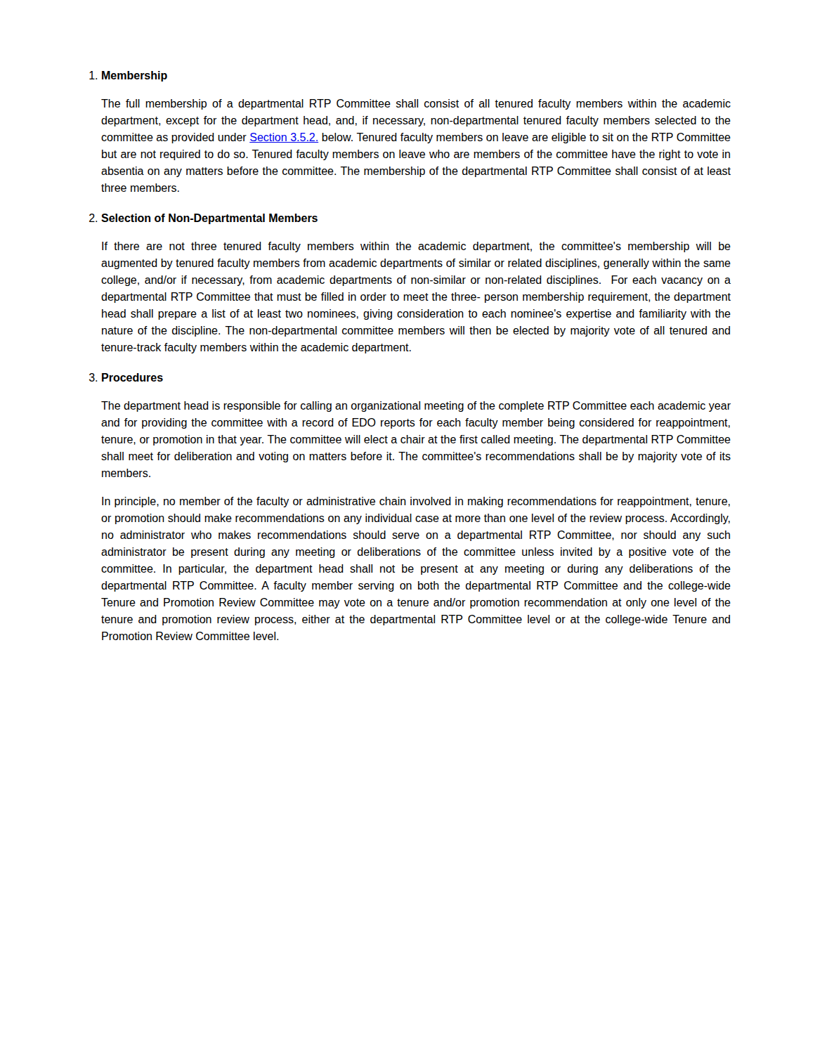Membership
The full membership of a departmental RTP Committee shall consist of all tenured faculty members within the academic department, except for the department head, and, if necessary, non-departmental tenured faculty members selected to the committee as provided under Section 3.5.2. below. Tenured faculty members on leave are eligible to sit on the RTP Committee but are not required to do so. Tenured faculty members on leave who are members of the committee have the right to vote in absentia on any matters before the committee. The membership of the departmental RTP Committee shall consist of at least three members.
Selection of Non-Departmental Members
If there are not three tenured faculty members within the academic department, the committee's membership will be augmented by tenured faculty members from academic departments of similar or related disciplines, generally within the same college, and/or if necessary, from academic departments of non-similar or non-related disciplines. For each vacancy on a departmental RTP Committee that must be filled in order to meet the three- person membership requirement, the department head shall prepare a list of at least two nominees, giving consideration to each nominee's expertise and familiarity with the nature of the discipline. The non-departmental committee members will then be elected by majority vote of all tenured and tenure-track faculty members within the academic department.
Procedures
The department head is responsible for calling an organizational meeting of the complete RTP Committee each academic year and for providing the committee with a record of EDO reports for each faculty member being considered for reappointment, tenure, or promotion in that year. The committee will elect a chair at the first called meeting. The departmental RTP Committee shall meet for deliberation and voting on matters before it. The committee's recommendations shall be by majority vote of its members.
In principle, no member of the faculty or administrative chain involved in making recommendations for reappointment, tenure, or promotion should make recommendations on any individual case at more than one level of the review process. Accordingly, no administrator who makes recommendations should serve on a departmental RTP Committee, nor should any such administrator be present during any meeting or deliberations of the committee unless invited by a positive vote of the committee. In particular, the department head shall not be present at any meeting or during any deliberations of the departmental RTP Committee. A faculty member serving on both the departmental RTP Committee and the college-wide Tenure and Promotion Review Committee may vote on a tenure and/or promotion recommendation at only one level of the tenure and promotion review process, either at the departmental RTP Committee level or at the college-wide Tenure and Promotion Review Committee level.